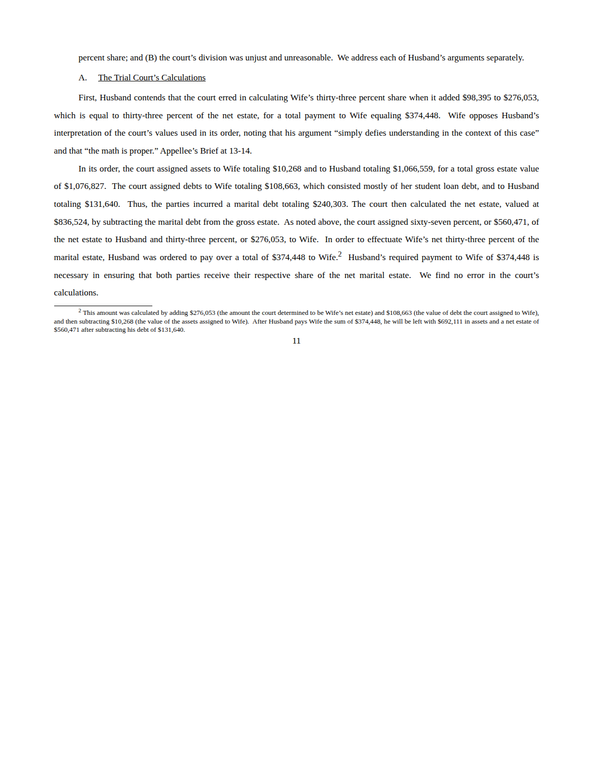percent share; and (B) the court’s division was unjust and unreasonable. We address each of Husband’s arguments separately.
A. The Trial Court’s Calculations
First, Husband contends that the court erred in calculating Wife’s thirty-three percent share when it added $98,395 to $276,053, which is equal to thirty-three percent of the net estate, for a total payment to Wife equaling $374,448. Wife opposes Husband’s interpretation of the court’s values used in its order, noting that his argument “simply defies understanding in the context of this case” and that “the math is proper.” Appellee’s Brief at 13-14.
In its order, the court assigned assets to Wife totaling $10,268 and to Husband totaling $1,066,559, for a total gross estate value of $1,076,827. The court assigned debts to Wife totaling $108,663, which consisted mostly of her student loan debt, and to Husband totaling $131,640. Thus, the parties incurred a marital debt totaling $240,303. The court then calculated the net estate, valued at $836,524, by subtracting the marital debt from the gross estate. As noted above, the court assigned sixty-seven percent, or $560,471, of the net estate to Husband and thirty-three percent, or $276,053, to Wife. In order to effectuate Wife’s net thirty-three percent of the marital estate, Husband was ordered to pay over a total of $374,448 to Wife.2 Husband’s required payment to Wife of $374,448 is necessary in ensuring that both parties receive their respective share of the net marital estate. We find no error in the court’s calculations.
2 This amount was calculated by adding $276,053 (the amount the court determined to be Wife’s net estate) and $108,663 (the value of debt the court assigned to Wife), and then subtracting $10,268 (the value of the assets assigned to Wife). After Husband pays Wife the sum of $374,448, he will be left with $692,111 in assets and a net estate of $560,471 after subtracting his debt of $131,640.
11